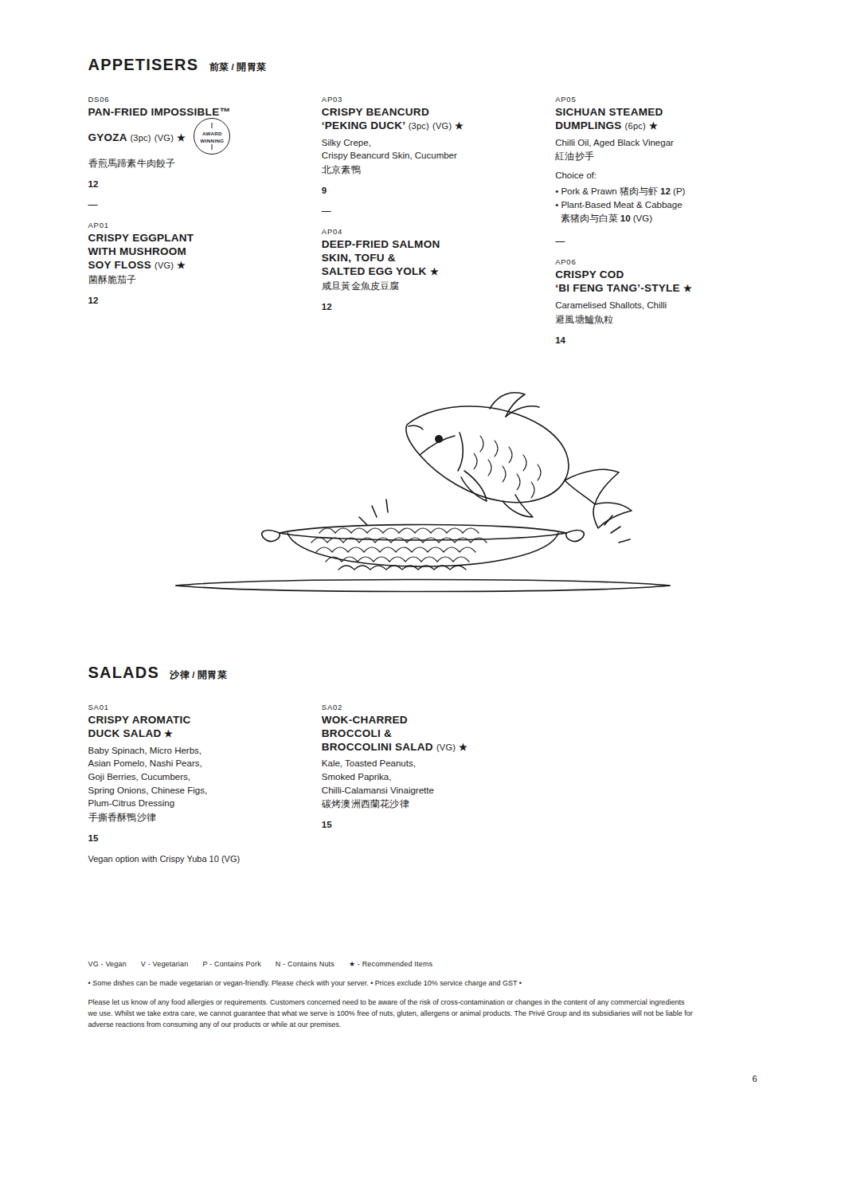APPETISERS 前菜 / 開胃菜
DS06
PAN-FRIED IMPOSSIBLE™
GYOZA (3pc) (VG) ★ AWARD WINNING
香煎馬蹄素牛肉餃子
12
—
AP01
CRISPY EGGPLANT
WITH MUSHROOM
SOY FLOSS (VG) ★
菌酥脆茄子
12
AP03
CRISPY BEANCURD
‘PEKING DUCK’ (3pc) (VG) ★
Silky Crepe,
Crispy Beancurd Skin, Cucumber
北京素鴨
9
—
AP04
DEEP-FRIED SALMON
SKIN, TOFU &
SALTED EGG YOLK ★
咸旦黃金魚皮豆腐
12
AP05
SICHUAN STEAMED
DUMPLINGS (6pc) ★
Chilli Oil, Aged Black Vinegar
紅油抄手
Choice of:
• Pork & Prawn 猪肉与虾 12 (P)
• Plant-Based Meat & Cabbage
素猪肉与白菜 10 (VG)
—
AP06
CRISPY COD
‘BI FENG TANG’-STYLE ★
Caramelised Shallots, Chilli
避風塘鱸魚粒
14
SALADS 沙律 / 開胃菜
SA01
CRISPY AROMATIC
DUCK SALAD ★
Baby Spinach, Micro Herbs,
Asian Pomelo, Nashi Pears,
Goji Berries, Cucumbers,
Spring Onions, Chinese Figs,
Plum-Citrus Dressing
手撕香酥鴨沙律
15
Vegan option with Crispy Yuba 10 (VG)
SA02
WOK-CHARRED
BROCCOLI &
BROCCOLINI SALAD (VG) ★
Kale, Toasted Peanuts,
Smoked Paprika,
Chilli-Calamansi Vinaigrette
碳烤澳洲西蘭花沙律
15
VG - Vegan V - Vegetarian P - Contains Pork N - Contains Nuts ★ - Recommended Items
• Some dishes can be made vegetarian or vegan-friendly. Please check with your server. • Prices exclude 10% service charge and GST •
Please let us know of any food allergies or requirements. Customers concerned need to be aware of the risk of cross-contamination or changes in the content of any commercial ingredients we use. Whilst we take extra care, we cannot guarantee that what we serve is 100% free of nuts, gluten, allergens or animal products. The Privé Group and its subsidiaries will not be liable for adverse reactions from consuming any of our products or while at our premises.
6